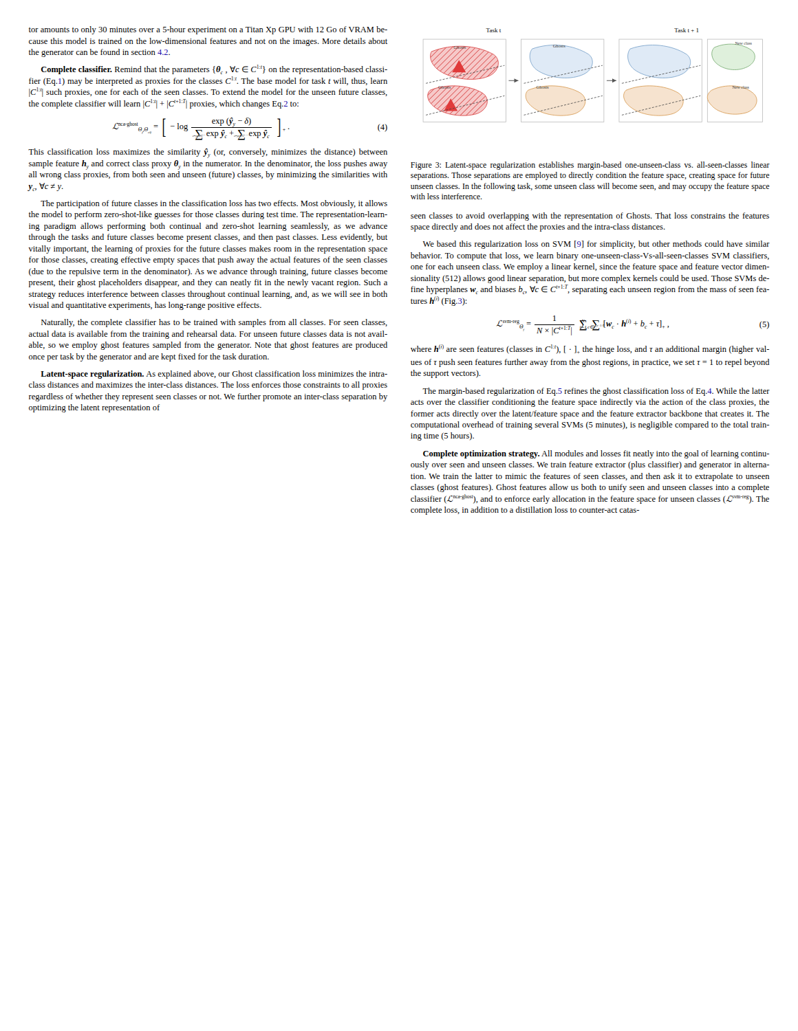tor amounts to only 30 minutes over a 5-hour experiment on a Titan Xp GPU with 12 Go of VRAM because this model is trained on the low-dimensional features and not on the images. More details about the generator can be found in section 4.2.
Complete classifier. Remind that the parameters {θc , ∀c ∈ C1:t} on the representation-based classifier (Eq.1) may be interpreted as proxies for the classes C1:t. The base model for task t will, thus, learn |C1:t| such proxies, one for each of the seen classes. To extend the model for the unseen future classes, the complete classifier will learn |C1:t| + |Ct+1:T| proxies, which changes Eq.2 to:
ℒnca-ghostΘf,Θclf = [ − log exp (ŷy − δ) ∑c≠y c∈C1:t exp ŷc + ∑c≠y c∈Ct+1:T exp ŷc ]+ .
(4)
This classification loss maximizes the similarity ŷy (or, conversely, minimizes the distance) between sample feature hy and correct class proxy θy in the numerator. In the denominator, the loss pushes away all wrong class proxies, from both seen and unseen (future) classes, by minimizing the similarities with yc, ∀c ≠ y.
The participation of future classes in the classification loss has two effects. Most obviously, it allows the model to perform zero-shot-like guesses for those classes during test time. The representation-learning paradigm allows performing both continual and zero-shot learning seamlessly, as we advance through the tasks and future classes become present classes, and then past classes. Less evidently, but vitally important, the learning of proxies for the future classes makes room in the representation space for those classes, creating effective empty spaces that push away the actual features of the seen classes (due to the repulsive term in the denominator). As we advance through training, future classes become present, their ghost placeholders disappear, and they can neatly fit in the newly vacant region. Such a strategy reduces interference between classes throughout continual learning, and, as we will see in both visual and quantitative experiments, has long-range positive effects.
Naturally, the complete classifier has to be trained with samples from all classes. For seen classes, actual data is available from the training and rehearsal data. For unseen future classes data is not available, so we employ ghost features sampled from the generator. Note that ghost features are produced once per task by the generator and are kept fixed for the task duration.
Latent-space regularization. As explained above, our Ghost classification loss minimizes the intra-class distances and maximizes the inter-class distances. The loss enforces those constraints to all proxies regardless of whether they represent seen classes or not. We further promote an inter-class separation by optimizing the latent representation of
Task t Task t + 1 Ghosts Ghosts Ghosts Ghosts New class New class
Figure 3: Latent-space regularization establishes margin-based one-unseen-class vs. all-seen-classes linear separations. Those separations are employed to directly condition the feature space, creating space for future unseen classes. In the following task, some unseen class will become seen, and may occupy the feature space with less interference.
seen classes to avoid overlapping with the representation of Ghosts. That loss constrains the features space directly and does not affect the proxies and the intra-class distances.
We based this regularization loss on SVM [9] for simplicity, but other methods could have similar behavior. To compute that loss, we learn binary one-unseen-class-Vs-all-seen-classes SVM classifiers, one for each unseen class. We employ a linear kernel, since the feature space and feature vector dimensionality (512) allows good linear separation, but more complex kernels could be used. Those SVMs define hyperplanes wc and biases bc, ∀c ∈ Ct+1:T, separating each unseen region from the mass of seen features h(i) (Fig.3):
ℒsvm-regΘf = 1 N × |Ct+1:T| ∑Ni=1 ∑c∈Ct+1:T [wc · h(i) + bc + τ]+ ,
(5)
where h(i) are seen features (classes in C1:t), [ · ]+ the hinge loss, and τ an additional margin (higher values of τ push seen features further away from the ghost regions, in practice, we set τ = 1 to repel beyond the support vectors).
The margin-based regularization of Eq.5 refines the ghost classification loss of Eq.4. While the latter acts over the classifier conditioning the feature space indirectly via the action of the class proxies, the former acts directly over the latent/feature space and the feature extractor backbone that creates it. The computational overhead of training several SVMs (5 minutes), is negligible compared to the total training time (5 hours).
Complete optimization strategy. All modules and losses fit neatly into the goal of learning continuously over seen and unseen classes. We train feature extractor (plus classifier) and generator in alternation. We train the latter to mimic the features of seen classes, and then ask it to extrapolate to unseen classes (ghost features). Ghost features allow us both to unify seen and unseen classes into a complete classifier (ℒnca-ghost), and to enforce early allocation in the feature space for unseen classes (ℒsvm-reg). The complete loss, in addition to a distillation loss to counter-act catas-